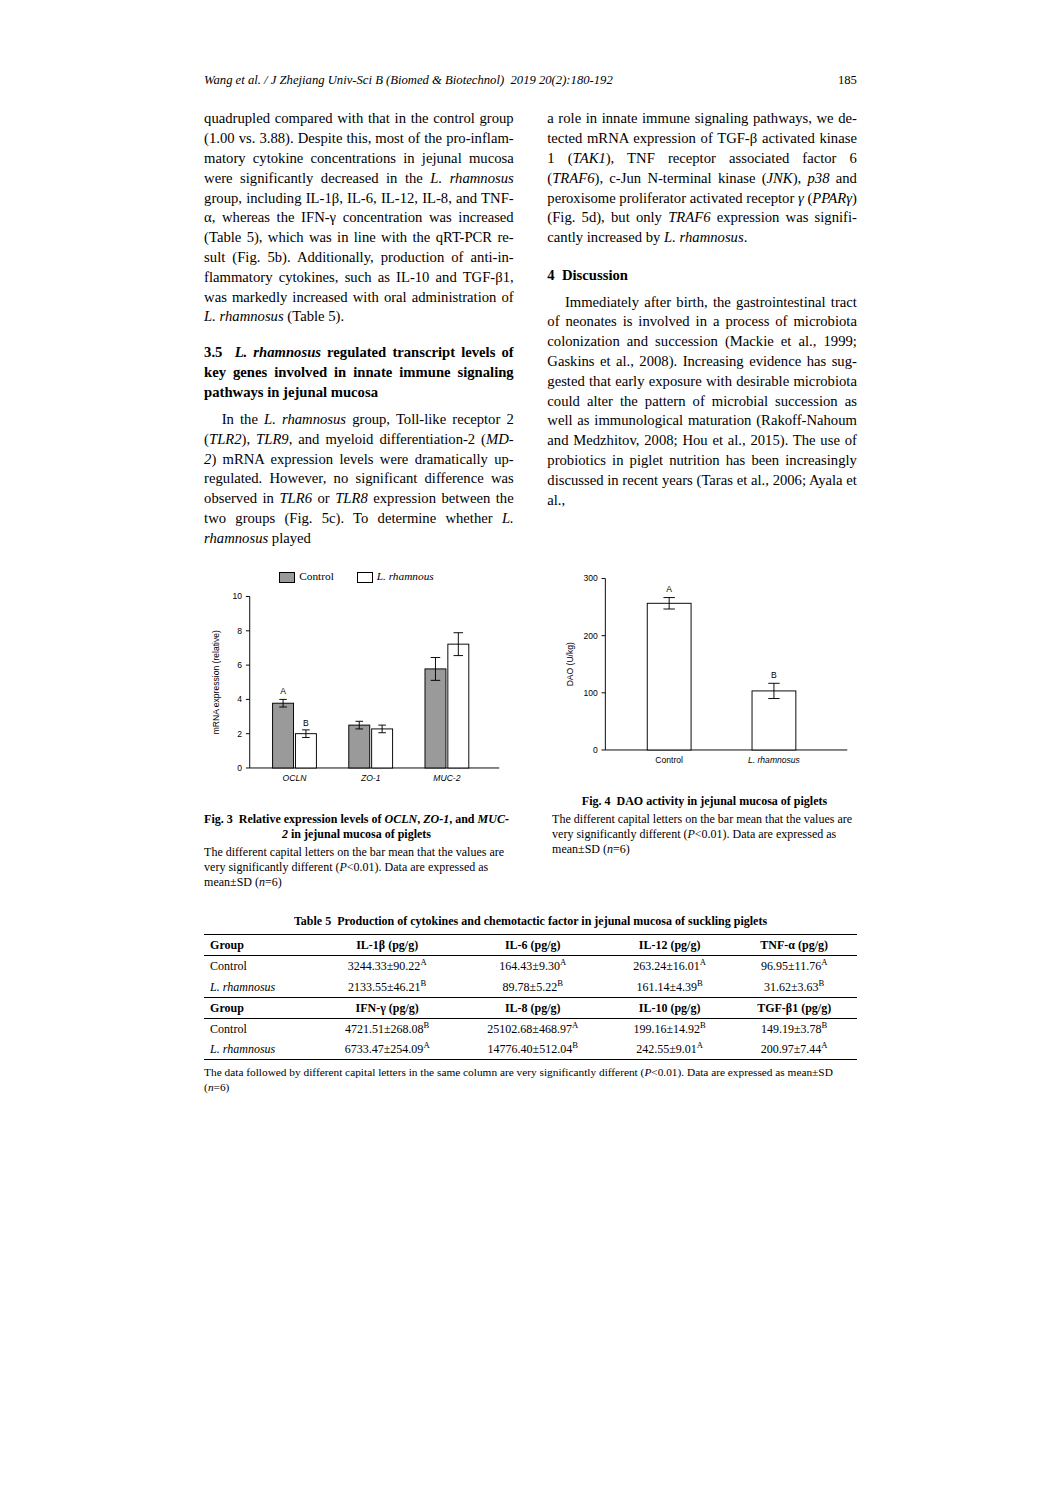Wang et al. / J Zhejiang Univ-Sci B (Biomed & Biotechnol) 2019 20(2):180-192
185
quadrupled compared with that in the control group (1.00 vs. 3.88). Despite this, most of the pro-inflammatory cytokine concentrations in jejunal mucosa were significantly decreased in the L. rhamnosus group, including IL-1β, IL-6, IL-12, IL-8, and TNF-α, whereas the IFN-γ concentration was increased (Table 5), which was in line with the qRT-PCR result (Fig. 5b). Additionally, production of anti-inflammatory cytokines, such as IL-10 and TGF-β1, was markedly increased with oral administration of L. rhamnosus (Table 5).
3.5 L. rhamnosus regulated transcript levels of key genes involved in innate immune signaling pathways in jejunal mucosa
In the L. rhamnosus group, Toll-like receptor 2 (TLR2), TLR9, and myeloid differentiation-2 (MD-2) mRNA expression levels were dramatically up-regulated. However, no significant difference was observed in TLR6 or TLR8 expression between the two groups (Fig. 5c). To determine whether L. rhamnosus played
a role in innate immune signaling pathways, we detected mRNA expression of TGF-β activated kinase 1 (TAK1), TNF receptor associated factor 6 (TRAF6), c-Jun N-terminal kinase (JNK), p38 and peroxisome proliferator activated receptor γ (PPARγ) (Fig. 5d), but only TRAF6 expression was significantly increased by L. rhamnosus.
4 Discussion
Immediately after birth, the gastrointestinal tract of neonates is involved in a process of microbiota colonization and succession (Mackie et al., 1999; Gaskins et al., 2008). Increasing evidence has suggested that early exposure with desirable microbiota could alter the pattern of microbial succession as well as immunological maturation (Rakoff-Nahoum and Medzhitov, 2008; Hou et al., 2015). The use of probiotics in piglet nutrition has been increasingly discussed in recent years (Taras et al., 2006; Ayala et al.,
Control L. rhamnous
0 2 4 6 8 10 mRNA expression (relative) A B OCLN ZO-1 MUC-2
Fig. 3 Relative expression levels of OCLN, ZO-1, and MUC-2 in jejunal mucosa of piglets The different capital letters on the bar mean that the values are very significantly different (P<0.01). Data are expressed as mean±SD (n=6)
0 100 200 300 DAO (U/kg) A Control B L. rhamnosus
Fig. 4 DAO activity in jejunal mucosa of piglets The different capital letters on the bar mean that the values are very significantly different (P<0.01). Data are expressed as mean±SD (n=6)
Table 5 Production of cytokines and chemotactic factor in jejunal mucosa of suckling piglets
| Group | IL-1β (pg/g) | IL-6 (pg/g) | IL-12 (pg/g) | TNF-α (pg/g) |
| --- | --- | --- | --- | --- |
| Control | 3244.33±90.22 A | 164.43±9.30 A | 263.24±16.01 A | 96.95±11.76 A |
| L. rhamnosus | 2133.55±46.21 B | 89.78±5.22 B | 161.14±4.39 B | 31.62±3.63 B |
| Group | IFN-γ (pg/g) | IL-8 (pg/g) | IL-10 (pg/g) | TGF-β1 (pg/g) |
| Control | 4721.51±268.08 B | 25102.68±468.97 A | 199.16±14.92 B | 149.19±3.78 B |
| L. rhamnosus | 6733.47±254.09 A | 14776.40±512.04 B | 242.55±9.01 A | 200.97±7.44 A |
The data followed by different capital letters in the same column are very significantly different (P<0.01). Data are expressed as mean±SD (n=6)